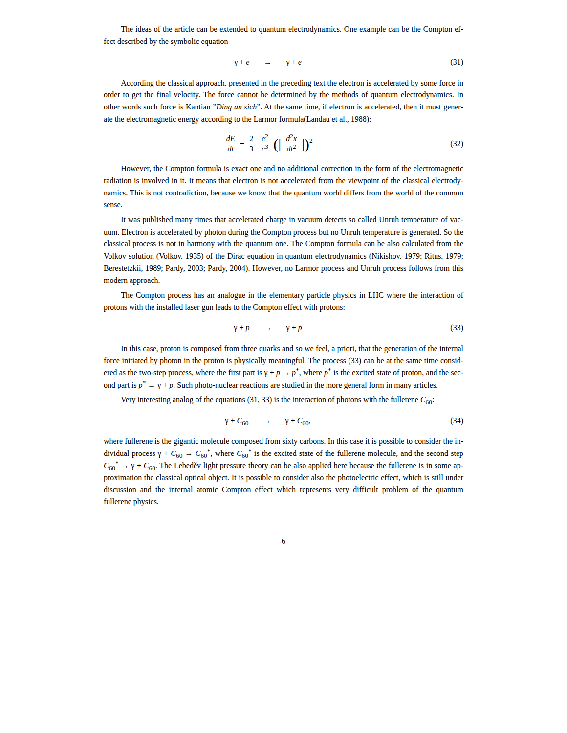The ideas of the article can be extended to quantum electrodynamics. One example can be the Compton effect described by the symbolic equation
γ + e → γ + e
(31)
According the classical approach, presented in the preceding text the electron is accelerated by some force in order to get the final velocity. The force cannot be determined by the methods of quantum electrodynamics. In other words such force is Kantian ”Ding an sich”. At the same time, if electron is accelerated, then it must generate the electromagnetic energy according to the Larmor formula(Landau et al., 1988):
dE dt = 23 e2 c3 (| d2x dt2 |)2
(32)
However, the Compton formula is exact one and no additional correction in the form of the electromagnetic radiation is involved in it. It means that electron is not accelerated from the viewpoint of the classical electrodynamics. This is not contradiction, because we know that the quantum world differs from the world of the common sense.
It was published many times that accelerated charge in vacuum detects so called Unruh temperature of vacuum. Electron is accelerated by photon during the Compton process but no Unruh temperature is generated. So the classical process is not in harmony with the quantum one. The Compton formula can be also calculated from the Volkov solution (Volkov, 1935) of the Dirac equation in quantum electrodynamics (Nikishov, 1979; Ritus, 1979; Berestetzkii, 1989; Pardy, 2003; Pardy, 2004). However, no Larmor process and Unruh process follows from this modern approach.
The Compton process has an analogue in the elementary particle physics in LHC where the interaction of protons with the installed laser gun leads to the Compton effect with protons:
γ + p → γ + p
(33)
In this case, proton is composed from three quarks and so we feel, a priori, that the generation of the internal force initiated by photon in the proton is physically meaningful. The process (33) can be at the same time considered as the two-step process, where the first part is γ + p → p*, where p* is the excited state of proton, and the second part is p* → γ + p. Such photo-nuclear reactions are studied in the more general form in many articles.
Very interesting analog of the equations (31, 33) is the interaction of photons with the fullerene C60:
γ + C60 → γ + C60,
(34)
where fullerene is the gigantic molecule composed from sixty carbons. In this case it is possible to consider the individual process γ + C60 → C60*, where C60* is the excited state of the fullerene molecule, and the second step C60* → γ + C60. The Lebeděv light pressure theory can be also applied here because the fullerene is in some approximation the classical optical object. It is possible to consider also the photoelectric effect, which is still under discussion and the internal atomic Compton effect which represents very difficult problem of the quantum fullerene physics.
6